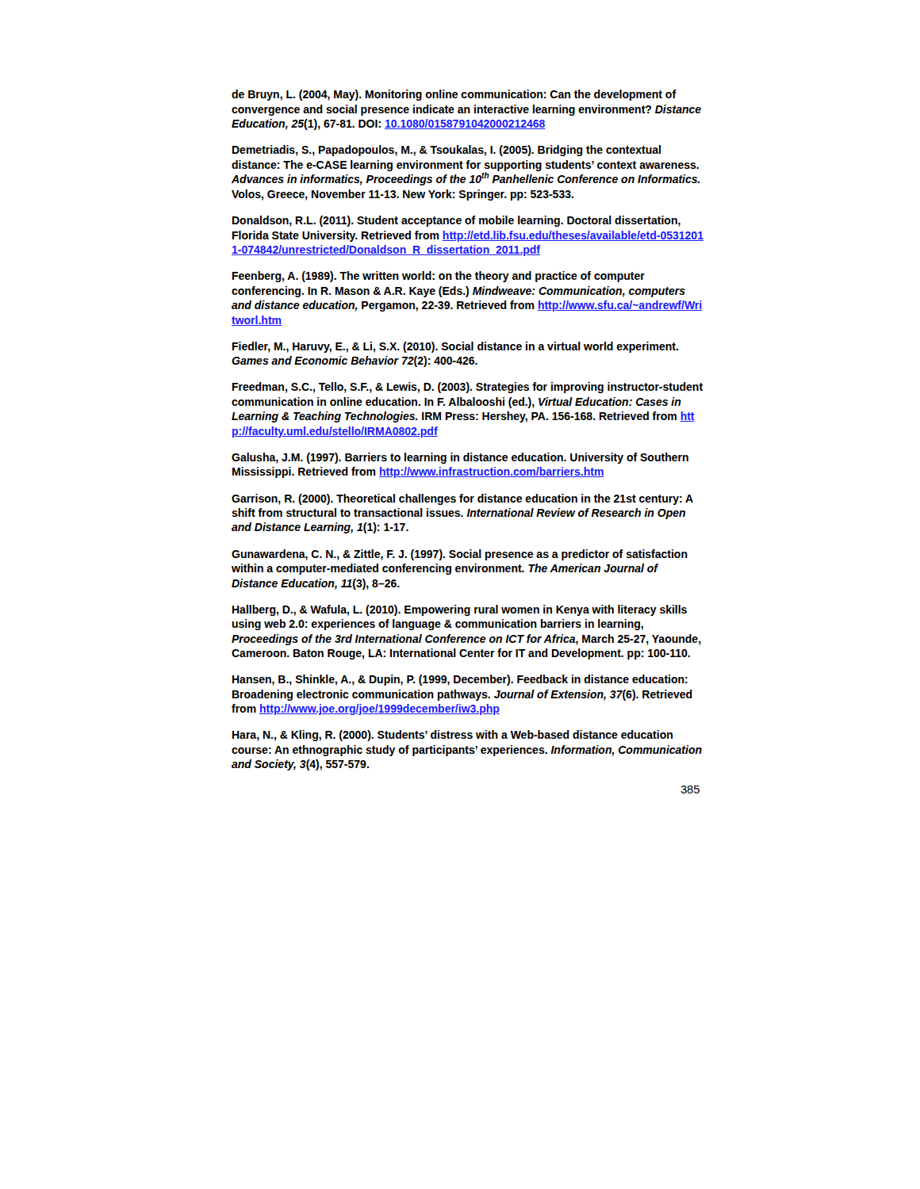de Bruyn, L. (2004, May). Monitoring online communication: Can the development of convergence and social presence indicate an interactive learning environment? Distance Education, 25(1), 67-81. DOI: 10.1080/0158791042000212468
Demetriadis, S., Papadopoulos, M., & Tsoukalas, I. (2005). Bridging the contextual distance: The e-CASE learning environment for supporting students’ context awareness. Advances in informatics, Proceedings of the 10th Panhellenic Conference on Informatics. Volos, Greece, November 11-13. New York: Springer. pp: 523-533.
Donaldson, R.L. (2011). Student acceptance of mobile learning. Doctoral dissertation, Florida State University. Retrieved from http://etd.lib.fsu.edu/theses/available/etd-05312011-074842/unrestricted/Donaldson_R_dissertation_2011.pdf
Feenberg, A. (1989). The written world: on the theory and practice of computer conferencing. In R. Mason & A.R. Kaye (Eds.) Mindweave: Communication, computers and distance education, Pergamon, 22-39. Retrieved from http://www.sfu.ca/~andrewf/Writworl.htm
Fiedler, M., Haruvy, E., & Li, S.X. (2010). Social distance in a virtual world experiment. Games and Economic Behavior 72(2): 400-426.
Freedman, S.C., Tello, S.F., & Lewis, D. (2003). Strategies for improving instructor-student communication in online education. In F. Albalooshi (ed.), Virtual Education: Cases in Learning & Teaching Technologies. IRM Press: Hershey, PA. 156-168. Retrieved from http://faculty.uml.edu/stello/IRMA0802.pdf
Galusha, J.M. (1997). Barriers to learning in distance education. University of Southern Mississippi. Retrieved from http://www.infrastruction.com/barriers.htm
Garrison, R. (2000). Theoretical challenges for distance education in the 21st century: A shift from structural to transactional issues. International Review of Research in Open and Distance Learning, 1(1): 1-17.
Gunawardena, C. N., & Zittle, F. J. (1997). Social presence as a predictor of satisfaction within a computer-mediated conferencing environment. The American Journal of Distance Education, 11(3), 8–26.
Hallberg, D., & Wafula, L. (2010). Empowering rural women in Kenya with literacy skills using web 2.0: experiences of language & communication barriers in learning, Proceedings of the 3rd International Conference on ICT for Africa, March 25-27, Yaounde, Cameroon. Baton Rouge, LA: International Center for IT and Development. pp: 100-110.
Hansen, B., Shinkle, A., & Dupin, P. (1999, December). Feedback in distance education: Broadening electronic communication pathways. Journal of Extension, 37(6). Retrieved from http://www.joe.org/joe/1999december/iw3.php
Hara, N., & Kling, R. (2000). Students’ distress with a Web-based distance education course: An ethnographic study of participants’ experiences. Information, Communication and Society, 3(4), 557-579.
385